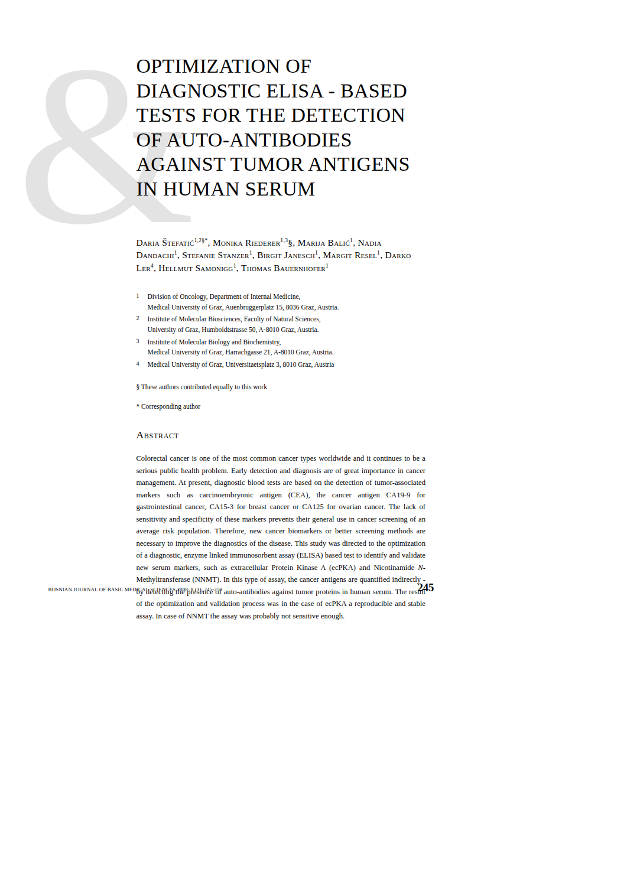&
Optimization of diagnostic ELISA - based tests for the detection of auto-antibodies against tumor antigens in human serum
Daria Štefatić1,2§*, Monika Riederer1,3§, Marija Balić1, Nadia Dandachi1, Stefanie Stanzer1, Birgit Janesch1, Margit Resel1, Darko Ler4, Hellmut Samonigg1, Thomas Bauernhofer1
1 Division of Oncology, Department of Internal Medicine, Medical University of Graz, Auenbruggerplatz 15, 8036 Graz, Austria.
2 Institute of Molecular Biosciences, Faculty of Natural Sciences, University of Graz, Humboldtstrasse 50, A-8010 Graz, Austria.
3 Institute of Molecular Biology and Biochemistry, Medical University of Graz, Harrachgasse 21, A-8010 Graz, Austria.
4 Medical University of Graz, Universitaetsplatz 3, 8010 Graz, Austria
§ These authors contributed equally to this work
* Corresponding author
Abstract
Colorectal cancer is one of the most common cancer types worldwide and it continues to be a serious public health problem. Early detection and diagnosis are of great importance in cancer management. At present, diagnostic blood tests are based on the detection of tumor-associated markers such as carcinoembryonic antigen (CEA), the cancer antigen CA19-9 for gastrointestinal cancer, CA15-3 for breast cancer or CA125 for ovarian cancer. The lack of sensitivity and specificity of these markers prevents their general use in cancer screening of an average risk population. Therefore, new cancer biomarkers or better screening methods are necessary to improve the diagnostics of the disease. This study was directed to the optimization of a diagnostic, enzyme linked immunosorbent assay (ELISA) based test to identify and validate new serum markers, such as extracellular Protein Kinase A (ecPKA) and Nicotinamide N-Methyltransferase (NNMT). In this type of assay, the cancer antigens are quantified indirectly - by detecting the presence of auto-antibodies against tumor proteins in human serum. The result of the optimization and validation process was in the case of ecPKA a reproducible and stable assay. In case of NNMT the assay was probably not sensitive enough.
KEY WORDS: Auto-antibody, tumor marker, ELISA, colorectal cancer.
Bosnian Journal of Basic Medical Sciences 2008; 8 (3): 245-250
245